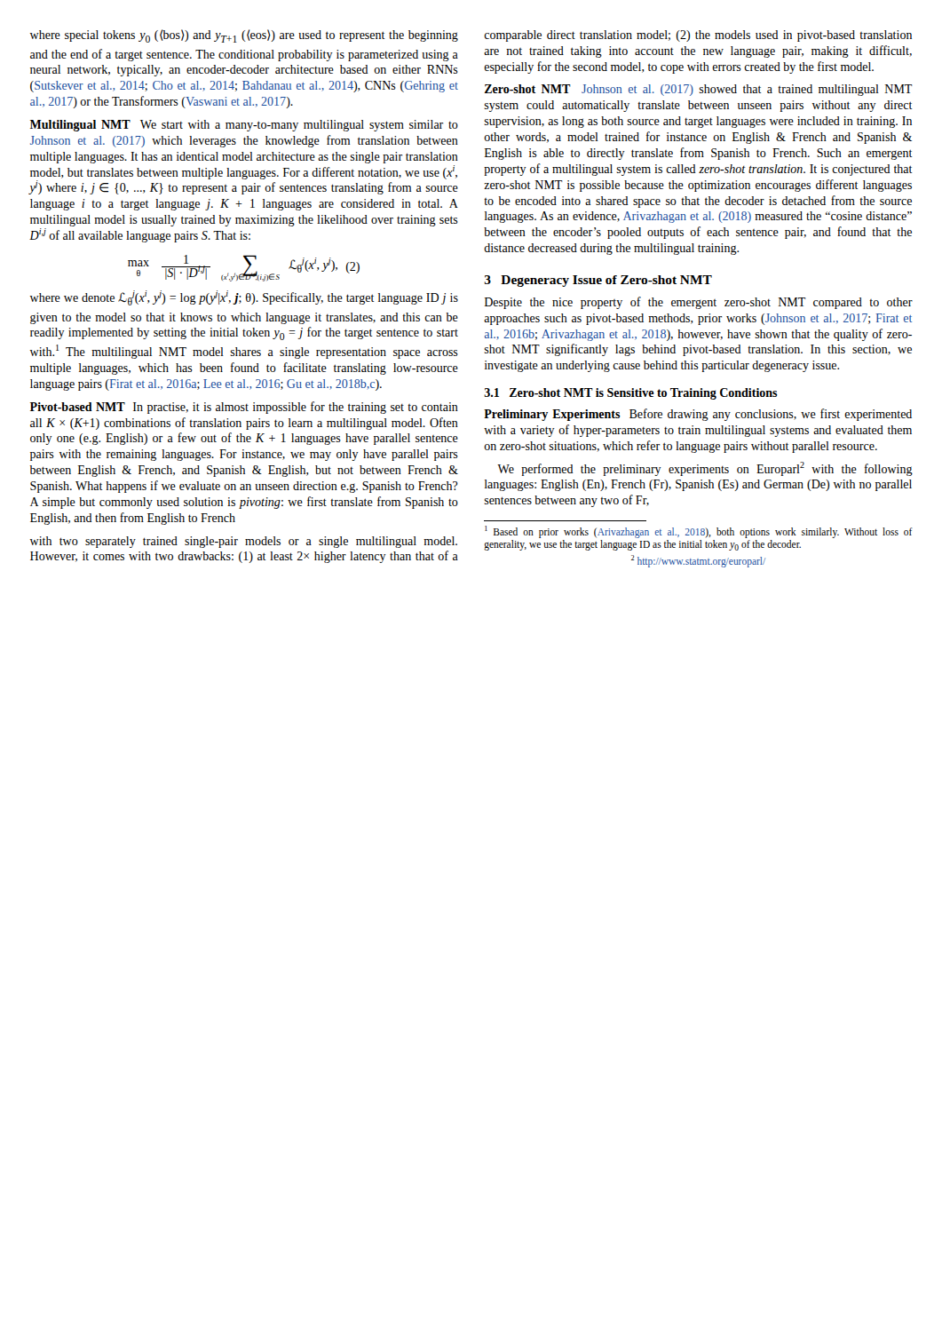where special tokens y0 (⟨bos⟩) and yT+1 (⟨eos⟩) are used to represent the beginning and the end of a target sentence. The conditional probability is parameterized using a neural network, typically, an encoder-decoder architecture based on either RNNs (Sutskever et al., 2014; Cho et al., 2014; Bahdanau et al., 2014), CNNs (Gehring et al., 2017) or the Transformers (Vaswani et al., 2017).
Multilingual NMT We start with a many-to-many multilingual system similar to Johnson et al. (2017) which leverages the knowledge from translation between multiple languages. It has an identical model architecture as the single pair translation model, but translates between multiple languages. For a different notation, we use (xi, yj) where i, j ∈ {0, ..., K} to represent a pair of sentences translating from a source language i to a target language j. K + 1 languages are considered in total. A multilingual model is usually trained by maximizing the likelihood over training sets Di,j of all available language pairs S. That is:
max θ 1|S| · |Di,j| ∑(xi,yj)∈Di,j,(i,j)∈S ℒθj(xi, yj), (2)
where we denote ℒθj(xi, yj) = log p(yj|xi, j; θ). Specifically, the target language ID j is given to the model so that it knows to which language it translates, and this can be readily implemented by setting the initial token y0 = j for the target sentence to start with.1 The multilingual NMT model shares a single representation space across multiple languages, which has been found to facilitate translating low-resource language pairs (Firat et al., 2016a; Lee et al., 2016; Gu et al., 2018b,c).
Pivot-based NMT In practise, it is almost impossible for the training set to contain all K × (K+1) combinations of translation pairs to learn a multilingual model. Often only one (e.g. English) or a few out of the K + 1 languages have parallel sentence pairs with the remaining languages. For instance, we may only have parallel pairs between English & French, and Spanish & English, but not between French & Spanish. What happens if we evaluate on an unseen direction e.g. Spanish to French? A simple but commonly used solution is pivoting: we first translate from Spanish to English, and then from English to French
with two separately trained single-pair models or a single multilingual model. However, it comes with two drawbacks: (1) at least 2× higher latency than that of a comparable direct translation model; (2) the models used in pivot-based translation are not trained taking into account the new language pair, making it difficult, especially for the second model, to cope with errors created by the first model.
Zero-shot NMT Johnson et al. (2017) showed that a trained multilingual NMT system could automatically translate between unseen pairs without any direct supervision, as long as both source and target languages were included in training. In other words, a model trained for instance on English & French and Spanish & English is able to directly translate from Spanish to French. Such an emergent property of a multilingual system is called zero-shot translation. It is conjectured that zero-shot NMT is possible because the optimization encourages different languages to be encoded into a shared space so that the decoder is detached from the source languages. As an evidence, Arivazhagan et al. (2018) measured the “cosine distance” between the encoder’s pooled outputs of each sentence pair, and found that the distance decreased during the multilingual training.
3 Degeneracy Issue of Zero-shot NMT
Despite the nice property of the emergent zero-shot NMT compared to other approaches such as pivot-based methods, prior works (Johnson et al., 2017; Firat et al., 2016b; Arivazhagan et al., 2018), however, have shown that the quality of zero-shot NMT significantly lags behind pivot-based translation. In this section, we investigate an underlying cause behind this particular degeneracy issue.
3.1 Zero-shot NMT is Sensitive to Training Conditions
Preliminary Experiments Before drawing any conclusions, we first experimented with a variety of hyper-parameters to train multilingual systems and evaluated them on zero-shot situations, which refer to language pairs without parallel resource.
We performed the preliminary experiments on Europarl2 with the following languages: English (En), French (Fr), Spanish (Es) and German (De) with no parallel sentences between any two of Fr,
1 Based on prior works (Arivazhagan et al., 2018), both options work similarly. Without loss of generality, we use the target language ID as the initial token y0 of the decoder.
2 http://www.statmt.org/europarl/